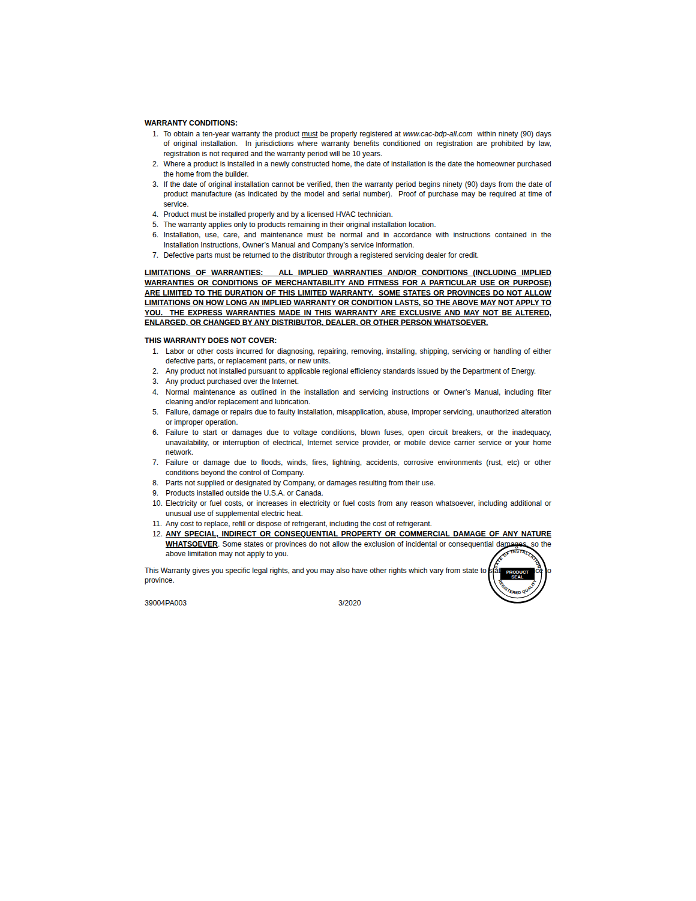Warranty Conditions:
To obtain a ten-year warranty the product must be properly registered at www.cac-bdp-all.com within ninety (90) days of original installation. In jurisdictions where warranty benefits conditioned on registration are prohibited by law, registration is not required and the warranty period will be 10 years.
Where a product is installed in a newly constructed home, the date of installation is the date the homeowner purchased the home from the builder.
If the date of original installation cannot be verified, then the warranty period begins ninety (90) days from the date of product manufacture (as indicated by the model and serial number). Proof of purchase may be required at time of service.
Product must be installed properly and by a licensed HVAC technician.
The warranty applies only to products remaining in their original installation location.
Installation, use, care, and maintenance must be normal and in accordance with instructions contained in the Installation Instructions, Owner’s Manual and Company’s service information.
Defective parts must be returned to the distributor through a registered servicing dealer for credit.
LIMITATIONS OF WARRANTIES: ALL IMPLIED WARRANTIES AND/OR CONDITIONS (INCLUDING IMPLIED WARRANTIES OR CONDITIONS OF MERCHANTABILITY AND FITNESS FOR A PARTICULAR USE OR PURPOSE) ARE LIMITED TO THE DURATION OF THIS LIMITED WARRANTY. SOME STATES OR PROVINCES DO NOT ALLOW LIMITATIONS ON HOW LONG AN IMPLIED WARRANTY OR CONDITION LASTS, SO THE ABOVE MAY NOT APPLY TO YOU. THE EXPRESS WARRANTIES MADE IN THIS WARRANTY ARE EXCLUSIVE AND MAY NOT BE ALTERED, ENLARGED, OR CHANGED BY ANY DISTRIBUTOR, DEALER, OR OTHER PERSON WHATSOEVER.
This Warranty Does Not Cover:
Labor or other costs incurred for diagnosing, repairing, removing, installing, shipping, servicing or handling of either defective parts, or replacement parts, or new units.
Any product not installed pursuant to applicable regional efficiency standards issued by the Department of Energy.
Any product purchased over the Internet.
Normal maintenance as outlined in the installation and servicing instructions or Owner’s Manual, including filter cleaning and/or replacement and lubrication.
Failure, damage or repairs due to faulty installation, misapplication, abuse, improper servicing, unauthorized alteration or improper operation.
Failure to start or damages due to voltage conditions, blown fuses, open circuit breakers, or the inadequacy, unavailability, or interruption of electrical, Internet service provider, or mobile device carrier service or your home network.
Failure or damage due to floods, winds, fires, lightning, accidents, corrosive environments (rust, etc) or other conditions beyond the control of Company.
Parts not supplied or designated by Company, or damages resulting from their use.
Products installed outside the U.S.A. or Canada.
Electricity or fuel costs, or increases in electricity or fuel costs from any reason whatsoever, including additional or unusual use of supplemental electric heat.
Any cost to replace, refill or dispose of refrigerant, including the cost of refrigerant.
ANY SPECIAL, INDIRECT OR CONSEQUENTIAL PROPERTY OR COMMERCIAL DAMAGE OF ANY NATURE WHATSOEVER. Some states or provinces do not allow the exclusion of incidental or consequential damages, so the above limitation may not apply to you.
This Warranty gives you specific legal rights, and you may also have other rights which vary from state to state or province to province.
39004PA003 3/2020
DATE OF INSTALLATION REGISTERED QUALITY PRODUCT SEAL